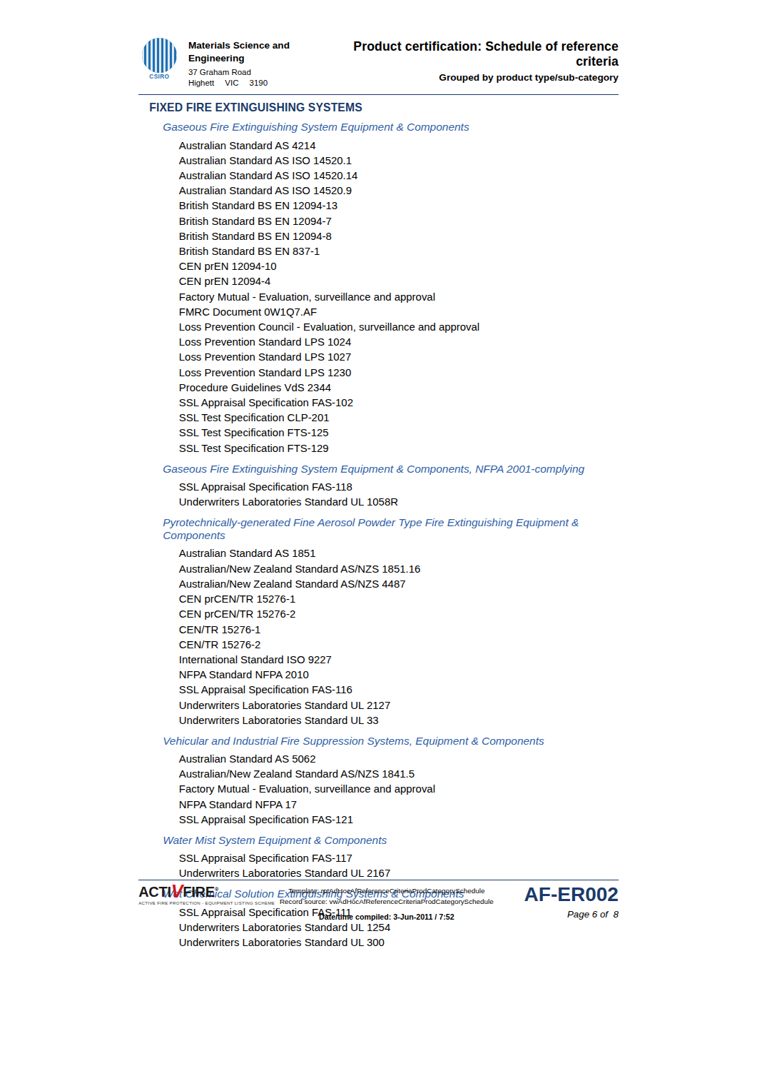CSIRO
Materials Science and Engineering
37 Graham Road
Highett VIC 3190
Product certification: Schedule of reference criteria
Grouped by product type/sub-category
FIXED FIRE EXTINGUISHING SYSTEMS
Gaseous Fire Extinguishing System Equipment & Components
Australian Standard AS 4214
Australian Standard AS ISO 14520.1
Australian Standard AS ISO 14520.14
Australian Standard AS ISO 14520.9
British Standard BS EN 12094-13
British Standard BS EN 12094-7
British Standard BS EN 12094-8
British Standard BS EN 837-1
CEN prEN 12094-10
CEN prEN 12094-4
Factory Mutual - Evaluation, surveillance and approval
FMRC Document 0W1Q7.AF
Loss Prevention Council - Evaluation, surveillance and approval
Loss Prevention Standard LPS 1024
Loss Prevention Standard LPS 1027
Loss Prevention Standard LPS 1230
Procedure Guidelines VdS 2344
SSL Appraisal Specification FAS-102
SSL Test Specification CLP-201
SSL Test Specification FTS-125
SSL Test Specification FTS-129
Gaseous Fire Extinguishing System Equipment & Components, NFPA 2001-complying
SSL Appraisal Specification FAS-118
Underwriters Laboratories Standard UL 1058R
Pyrotechnically-generated Fine Aerosol Powder Type Fire Extinguishing Equipment & Components
Australian Standard AS 1851
Australian/New Zealand Standard AS/NZS 1851.16
Australian/New Zealand Standard AS/NZS 4487
CEN prCEN/TR 15276-1
CEN prCEN/TR 15276-2
CEN/TR 15276-1
CEN/TR 15276-2
International Standard ISO 9227
NFPA Standard NFPA 2010
SSL Appraisal Specification FAS-116
Underwriters Laboratories Standard UL 2127
Underwriters Laboratories Standard UL 33
Vehicular and Industrial Fire Suppression Systems, Equipment & Components
Australian Standard AS 5062
Australian/New Zealand Standard AS/NZS 1841.5
Factory Mutual - Evaluation, surveillance and approval
NFPA Standard NFPA 17
SSL Appraisal Specification FAS-121
Water Mist System Equipment & Components
SSL Appraisal Specification FAS-117
Underwriters Laboratories Standard UL 2167
Wet Chemical Solution Extinguishing Systems & Components
SSL Appraisal Specification FAS-111
Underwriters Laboratories Standard UL 1254
Underwriters Laboratories Standard UL 300
ACTIVFIRE®
ACTIVE FIRE PROTECTION - EQUIPMENT LISTING SCHEME
Template: rptAdHocAfReferenceCriteriaProdCategorySchedule
Record source: vwAdHocAfReferenceCriteriaProdCategorySchedule
Date/time compiled: 3-Jun-2011 / 7:52
AF-ER002
Page 6 of 8